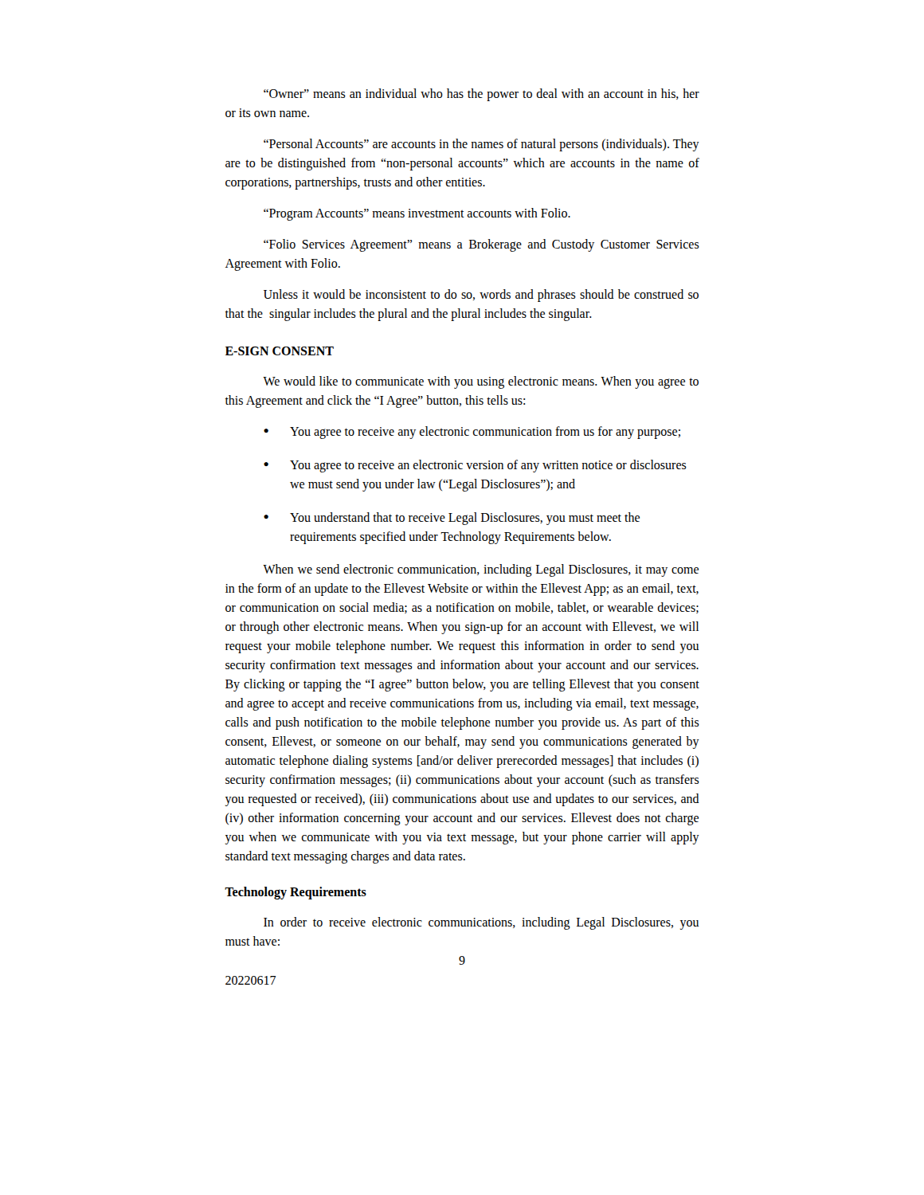“Owner” means an individual who has the power to deal with an account in his, her or its own name.
“Personal Accounts” are accounts in the names of natural persons (individuals). They are to be distinguished from “non-personal accounts” which are accounts in the name of corporations, partnerships, trusts and other entities.
“Program Accounts” means investment accounts with Folio.
“Folio Services Agreement” means a Brokerage and Custody Customer Services Agreement with Folio.
Unless it would be inconsistent to do so, words and phrases should be construed so that the singular includes the plural and the plural includes the singular.
E-SIGN CONSENT
We would like to communicate with you using electronic means. When you agree to this Agreement and click the “I Agree” button, this tells us:
You agree to receive any electronic communication from us for any purpose;
You agree to receive an electronic version of any written notice or disclosures we must send you under law (“Legal Disclosures”); and
You understand that to receive Legal Disclosures, you must meet the requirements specified under Technology Requirements below.
When we send electronic communication, including Legal Disclosures, it may come in the form of an update to the Ellevest Website or within the Ellevest App; as an email, text, or communication on social media; as a notification on mobile, tablet, or wearable devices; or through other electronic means. When you sign-up for an account with Ellevest, we will request your mobile telephone number. We request this information in order to send you security confirmation text messages and information about your account and our services. By clicking or tapping the “I agree” button below, you are telling Ellevest that you consent and agree to accept and receive communications from us, including via email, text message, calls and push notification to the mobile telephone number you provide us. As part of this consent, Ellevest, or someone on our behalf, may send you communications generated by automatic telephone dialing systems [and/or deliver prerecorded messages] that includes (i) security confirmation messages; (ii) communications about your account (such as transfers you requested or received), (iii) communications about use and updates to our services, and (iv) other information concerning your account and our services. Ellevest does not charge you when we communicate with you via text message, but your phone carrier will apply standard text messaging charges and data rates.
Technology Requirements
In order to receive electronic communications, including Legal Disclosures, you must have:
9
20220617